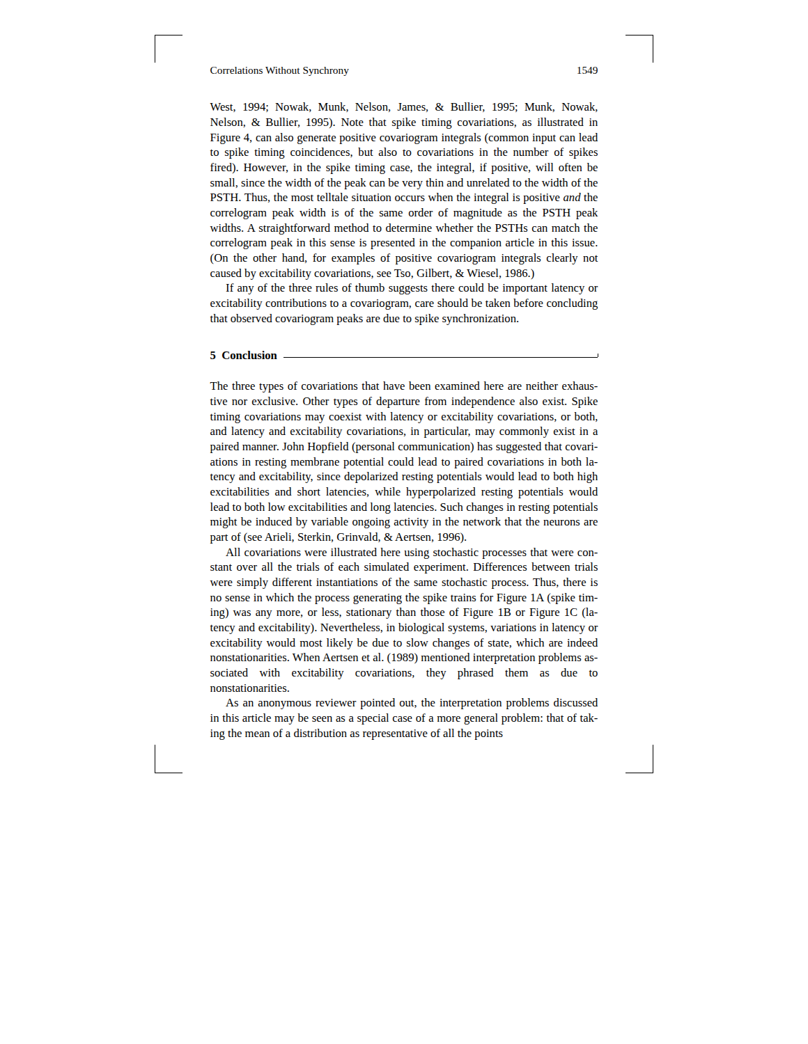Correlations Without Synchrony 1549
West, 1994; Nowak, Munk, Nelson, James, & Bullier, 1995; Munk, Nowak, Nelson, & Bullier, 1995). Note that spike timing covariations, as illustrated in Figure 4, can also generate positive covariogram integrals (common input can lead to spike timing coincidences, but also to covariations in the number of spikes fired). However, in the spike timing case, the integral, if positive, will often be small, since the width of the peak can be very thin and unrelated to the width of the PSTH. Thus, the most telltale situation occurs when the integral is positive and the correlogram peak width is of the same order of magnitude as the PSTH peak widths. A straightforward method to determine whether the PSTHs can match the correlogram peak in this sense is presented in the companion article in this issue. (On the other hand, for examples of positive covariogram integrals clearly not caused by excitability covariations, see Tso, Gilbert, & Wiesel, 1986.)
If any of the three rules of thumb suggests there could be important latency or excitability contributions to a covariogram, care should be taken before concluding that observed covariogram peaks are due to spike synchronization.
5 Conclusion
The three types of covariations that have been examined here are neither exhaustive nor exclusive. Other types of departure from independence also exist. Spike timing covariations may coexist with latency or excitability covariations, or both, and latency and excitability covariations, in particular, may commonly exist in a paired manner. John Hopfield (personal communication) has suggested that covariations in resting membrane potential could lead to paired covariations in both latency and excitability, since depolarized resting potentials would lead to both high excitabilities and short latencies, while hyperpolarized resting potentials would lead to both low excitabilities and long latencies. Such changes in resting potentials might be induced by variable ongoing activity in the network that the neurons are part of (see Arieli, Sterkin, Grinvald, & Aertsen, 1996).
All covariations were illustrated here using stochastic processes that were constant over all the trials of each simulated experiment. Differences between trials were simply different instantiations of the same stochastic process. Thus, there is no sense in which the process generating the spike trains for Figure 1A (spike timing) was any more, or less, stationary than those of Figure 1B or Figure 1C (latency and excitability). Nevertheless, in biological systems, variations in latency or excitability would most likely be due to slow changes of state, which are indeed nonstationarities. When Aertsen et al. (1989) mentioned interpretation problems associated with excitability covariations, they phrased them as due to nonstationarities.
As an anonymous reviewer pointed out, the interpretation problems discussed in this article may be seen as a special case of a more general problem: that of taking the mean of a distribution as representative of all the points